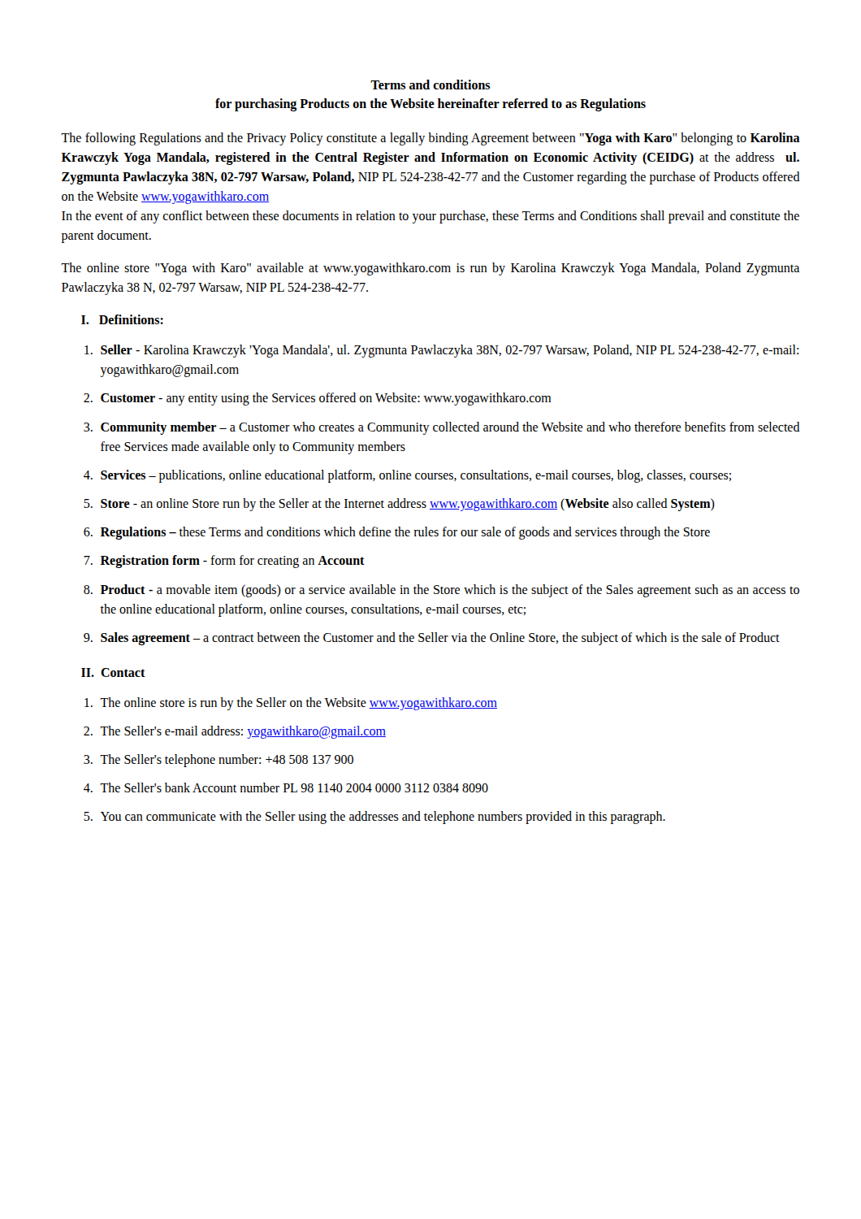Terms and conditions
for purchasing Products on the Website hereinafter referred to as Regulations
The following Regulations and the Privacy Policy constitute a legally binding Agreement between "Yoga with Karo" belonging to Karolina Krawczyk Yoga Mandala, registered in the Central Register and Information on Economic Activity (CEIDG) at the address ul. Zygmunta Pawlaczyka 38N, 02-797 Warsaw, Poland, NIP PL 524-238-42-77 and the Customer regarding the purchase of Products offered on the Website www.yogawithkaro.com
In the event of any conflict between these documents in relation to your purchase, these Terms and Conditions shall prevail and constitute the parent document.
The online store "Yoga with Karo" available at www.yogawithkaro.com is run by Karolina Krawczyk Yoga Mandala, Poland Zygmunta Pawlaczyka 38 N, 02-797 Warsaw, NIP PL 524-238-42-77.
I. Definitions:
Seller - Karolina Krawczyk 'Yoga Mandala', ul. Zygmunta Pawlaczyka 38N, 02-797 Warsaw, Poland, NIP PL 524-238-42-77, e-mail: yogawithkaro@gmail.com
Customer - any entity using the Services offered on Website: www.yogawithkaro.com
Community member – a Customer who creates a Community collected around the Website and who therefore benefits from selected free Services made available only to Community members
Services – publications, online educational platform, online courses, consultations, e-mail courses, blog, classes, courses;
Store - an online Store run by the Seller at the Internet address www.yogawithkaro.com (Website also called System)
Regulations – these Terms and conditions which define the rules for our sale of goods and services through the Store
Registration form - form for creating an Account
Product - a movable item (goods) or a service available in the Store which is the subject of the Sales agreement such as an access to the online educational platform, online courses, consultations, e-mail courses, etc;
Sales agreement – a contract between the Customer and the Seller via the Online Store, the subject of which is the sale of Product
II. Contact
The online store is run by the Seller on the Website www.yogawithkaro.com
The Seller's e-mail address: yogawithkaro@gmail.com
The Seller's telephone number: +48 508 137 900
The Seller's bank Account number PL 98 1140 2004 0000 3112 0384 8090
You can communicate with the Seller using the addresses and telephone numbers provided in this paragraph.